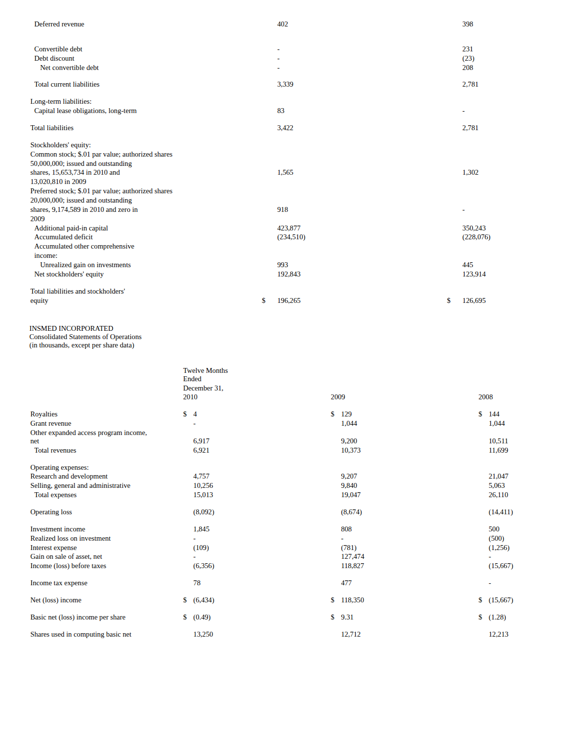| Deferred revenue | | 402 | | | 398 |
| Convertible debt | | - | | | 231 |
| Debt discount | | - | | | (23) |
| Net convertible debt | | - | | | 208 |
| Total current liabilities | | 3,339 | | | 2,781 |
| Long-term liabilities: | | | | | |
| Capital lease obligations, long-term | | 83 | | | - |
| Total liabilities | | 3,422 | | | 2,781 |
| Stockholders' equity: | | | | | |
| Common stock; $.01 par value; authorized shares | | | | | |
| 50,000,000; issued and outstanding | | | | | |
| shares, 15,653,734 in 2010 and | | 1,565 | | | 1,302 |
| 13,020,810 in 2009 | | | | | |
| Preferred stock; $.01 par value; authorized shares | | | | | |
| 20,000,000; issued and outstanding | | | | | |
| shares, 9,174,589 in 2010 and zero in | | 918 | | | - |
| 2009 | | | | | |
| Additional paid-in capital | | 423,877 | | | 350,243 |
| Accumulated deficit | | (234,510) | | | (228,076) |
| Accumulated other comprehensive | | | | | |
| income: | | | | | |
| Unrealized gain on investments | | 993 | | | 445 |
| Net stockholders' equity | | 192,843 | | | 123,914 |
| Total liabilities and stockholders' | $ | 196,265 | | $ | 126,695 |
| equity |
INSMED INCORPORATED
Consolidated Statements of Operations
(in thousands, except per share data)
| | Twelve Months Ended | | | | |
| | December 31, | | | | |
| | 2010 | | 2009 | | 2008 |
| Royalties | $ | 4 | | $ | 129 | | $ | 144 |
| Grant revenue | | - | | | 1,044 | | | 1,044 |
| Other expanded access program income, net | | 6,917 | | | 9,200 | | | 10,511 |
| Total revenues | | 6,921 | | | 10,373 | | | 11,699 |
| Operating expenses: | | | | | | | | |
| Research and development | | 4,757 | | | 9,207 | | | 21,047 |
| Selling, general and administrative | | 10,256 | | | 9,840 | | | 5,063 |
| Total expenses | | 15,013 | | | 19,047 | | | 26,110 |
| Operating loss | | (8,092) | | | (8,674) | | | (14,411) |
| Investment income | | 1,845 | | | 808 | | | 500 |
| Realized loss on investment | | - | | | - | | | (500) |
| Interest expense | | (109) | | | (781) | | | (1,256) |
| Gain on sale of asset, net | | - | | | 127,474 | | | - |
| Income (loss) before taxes | | (6,356) | | | 118,827 | | | (15,667) |
| Income tax expense | | 78 | | | 477 | | | - |
| Net (loss) income | $ | (6,434) | | $ | 118,350 | | $ | (15,667) |
| Basic net (loss) income per share | $ | (0.49) | | $ | 9.31 | | $ | (1.28) |
| Shares used in computing basic net | | 13,250 | | | 12,712 | | | 12,213 |